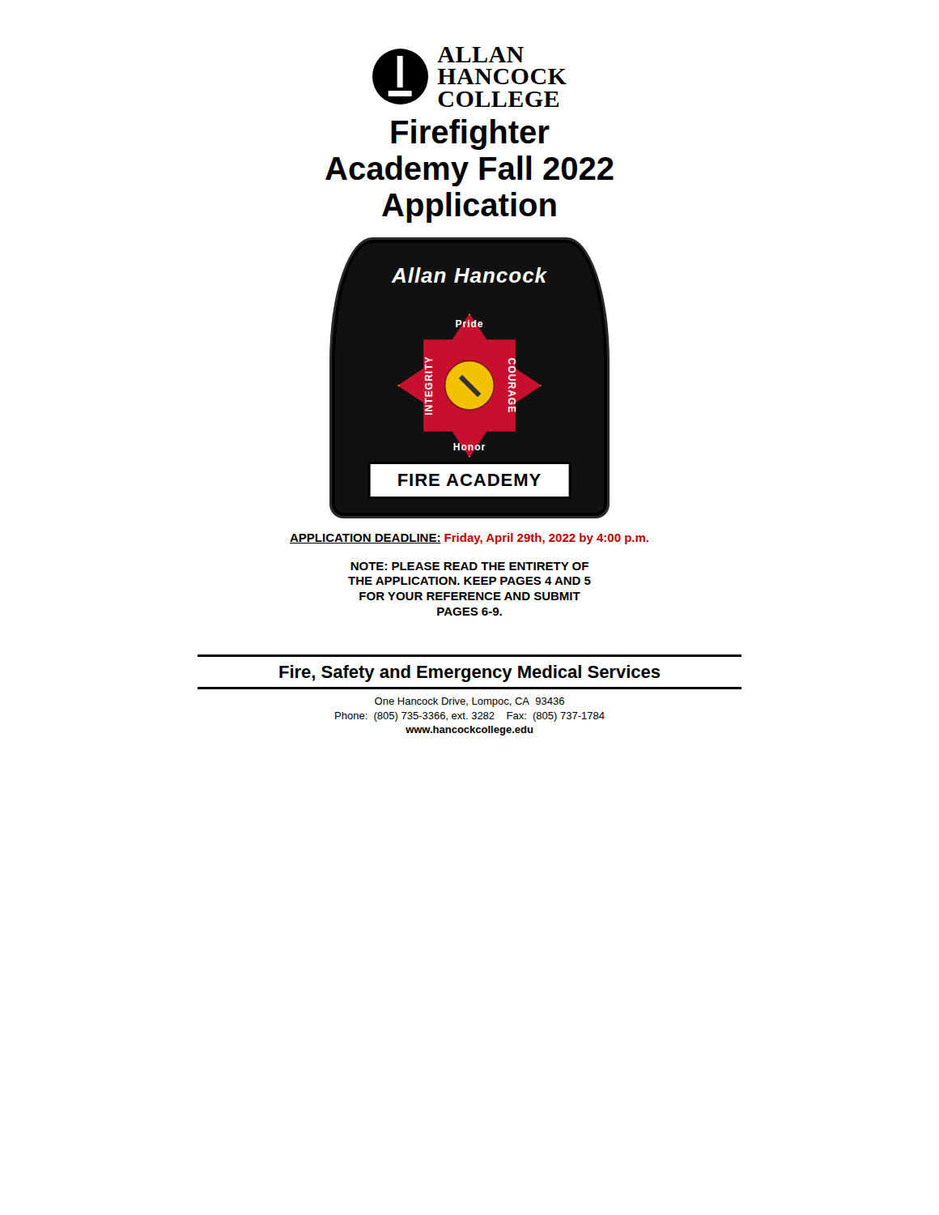ALLAN HANCOCK COLLEGE
Firefighter
Academy Fall 2022
Application
Allan Hancock
Pride
INTEGRITY
COURAGE
Honor
FIRE ACADEMY
APPLICATION DEADLINE: Friday, April 29th, 2022 by 4:00 p.m.
NOTE: PLEASE READ THE ENTIRETY OF
THE APPLICATION. KEEP PAGES 4 AND 5
FOR YOUR REFERENCE AND SUBMIT
PAGES 6-9.
Fire, Safety and Emergency Medical Services
One Hancock Drive, Lompoc, CA 93436
Phone: (805) 735-3366, ext. 3282 Fax: (805) 737-1784
www.hancockcollege.edu